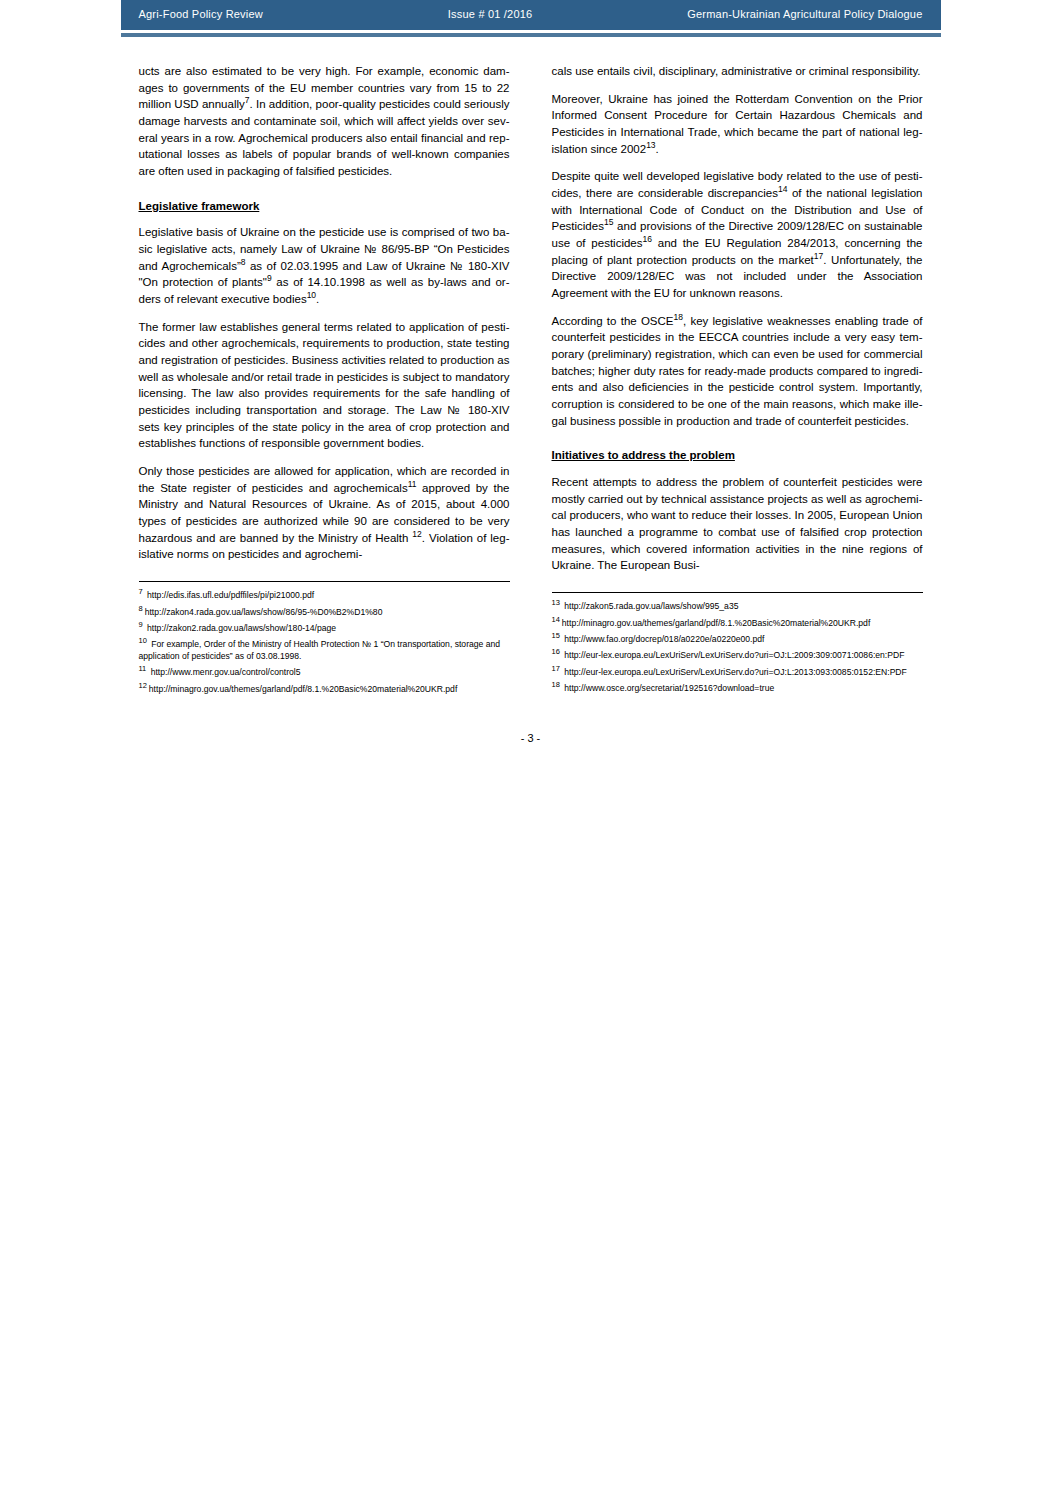Agri-Food Policy Review Issue # 01 /2016 German-Ukrainian Agricultural Policy Dialogue
ucts are also estimated to be very high. For example, economic damages to governments of the EU member countries vary from 15 to 22 million USD annually7. In addition, poor-quality pesticides could seriously damage harvests and contaminate soil, which will affect yields over several years in a row. Agrochemical producers also entail financial and reputational losses as labels of popular brands of well-known companies are often used in packaging of falsified pesticides.
Legislative framework
Legislative basis of Ukraine on the pesticide use is comprised of two basic legislative acts, namely Law of Ukraine № 86/95-ВР “On Pesticides and Agrochemicals”8 as of 02.03.1995 and Law of Ukraine № 180-XIV "On protection of plants"9 as of 14.10.1998 as well as by-laws and orders of relevant executive bodies10.
The former law establishes general terms related to application of pesticides and other agrochemicals, requirements to production, state testing and registration of pesticides. Business activities related to production as well as wholesale and/or retail trade in pesticides is subject to mandatory licensing. The law also provides requirements for the safe handling of pesticides including transportation and storage. The Law № 180-XIV sets key principles of the state policy in the area of crop protection and establishes functions of responsible government bodies.
Only those pesticides are allowed for application, which are recorded in the State register of pesticides and agrochemicals11 approved by the Ministry and Natural Resources of Ukraine. As of 2015, about 4.000 types of pesticides are authorized while 90 are considered to be very hazardous and are banned by the Ministry of Health 12. Violation of legislative norms on pesticides and agrochemi-
7 http://edis.ifas.ufl.edu/pdffiles/pi/pi21000.pdf
8http://zakon4.rada.gov.ua/laws/show/86/95-%D0%B2%D1%80
9 http://zakon2.rada.gov.ua/laws/show/180-14/page
10 For example, Order of the Ministry of Health Protection № 1 “On transportation, storage and application of pesticides” as of 03.08.1998.
11 http://www.menr.gov.ua/control/control5
12http://minagro.gov.ua/themes/garland/pdf/8.1.%20Basic%20material%20UKR.pdf
cals use entails civil, disciplinary, administrative or criminal responsibility.
Moreover, Ukraine has joined the Rotterdam Convention on the Prior Informed Consent Procedure for Certain Hazardous Chemicals and Pesticides in International Trade, which became the part of national legislation since 200213.
Despite quite well developed legislative body related to the use of pesticides, there are considerable discrepancies14 of the national legislation with International Code of Conduct on the Distribution and Use of Pesticides15 and provisions of the Directive 2009/128/EC on sustainable use of pesticides16 and the EU Regulation 284/2013, concerning the placing of plant protection products on the market17. Unfortunately, the Directive 2009/128/EC was not included under the Association Agreement with the EU for unknown reasons.
According to the OSCE18, key legislative weaknesses enabling trade of counterfeit pesticides in the EECCA countries include a very easy temporary (preliminary) registration, which can even be used for commercial batches; higher duty rates for ready-made products compared to ingredients and also deficiencies in the pesticide control system. Importantly, corruption is considered to be one of the main reasons, which make illegal business possible in production and trade of counterfeit pesticides.
Initiatives to address the problem
Recent attempts to address the problem of counterfeit pesticides were mostly carried out by technical assistance projects as well as agrochemical producers, who want to reduce their losses. In 2005, European Union has launched a programme to combat use of falsified crop protection measures, which covered information activities in the nine regions of Ukraine. The European Busi-
13 http://zakon5.rada.gov.ua/laws/show/995_a35
14http://minagro.gov.ua/themes/garland/pdf/8.1.%20Basic%20material%20UKR.pdf
15 http://www.fao.org/docrep/018/a0220e/a0220e00.pdf
16 http://eur-lex.europa.eu/LexUriServ/LexUriServ.do?uri=OJ:L:2009:309:0071:0086:en:PDF
17 http://eur-lex.europa.eu/LexUriServ/LexUriServ.do?uri=OJ:L:2013:093:0085:0152:EN:PDF
18 http://www.osce.org/secretariat/192516?download=true
- 3 -